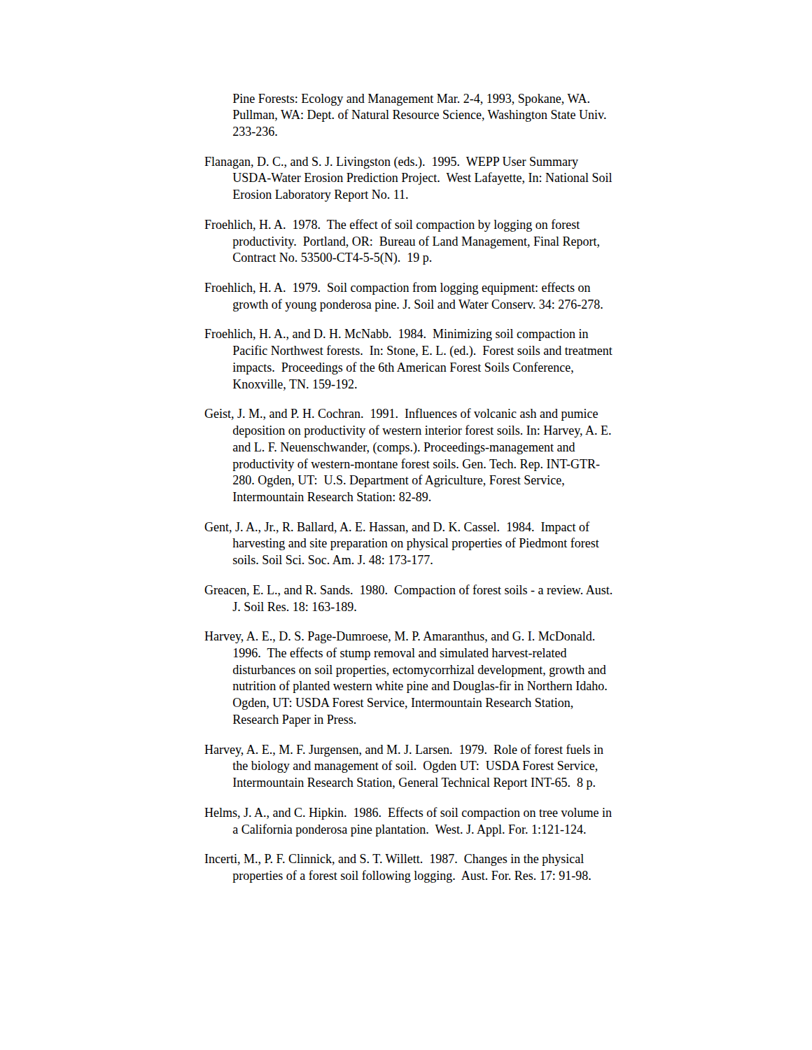Pine Forests: Ecology and Management Mar. 2-4, 1993, Spokane, WA. Pullman, WA: Dept. of Natural Resource Science, Washington State Univ. 233-236.
Flanagan, D. C., and S. J. Livingston (eds.). 1995. WEPP User Summary USDA-Water Erosion Prediction Project. West Lafayette, In: National Soil Erosion Laboratory Report No. 11.
Froehlich, H. A. 1978. The effect of soil compaction by logging on forest productivity. Portland, OR: Bureau of Land Management, Final Report, Contract No. 53500-CT4-5-5(N). 19 p.
Froehlich, H. A. 1979. Soil compaction from logging equipment: effects on growth of young ponderosa pine. J. Soil and Water Conserv. 34: 276-278.
Froehlich, H. A., and D. H. McNabb. 1984. Minimizing soil compaction in Pacific Northwest forests. In: Stone, E. L. (ed.). Forest soils and treatment impacts. Proceedings of the 6th American Forest Soils Conference, Knoxville, TN. 159-192.
Geist, J. M., and P. H. Cochran. 1991. Influences of volcanic ash and pumice deposition on productivity of western interior forest soils. In: Harvey, A. E. and L. F. Neuenschwander, (comps.). Proceedings-management and productivity of western-montane forest soils. Gen. Tech. Rep. INT-GTR-280. Ogden, UT: U.S. Department of Agriculture, Forest Service, Intermountain Research Station: 82-89.
Gent, J. A., Jr., R. Ballard, A. E. Hassan, and D. K. Cassel. 1984. Impact of harvesting and site preparation on physical properties of Piedmont forest soils. Soil Sci. Soc. Am. J. 48: 173-177.
Greacen, E. L., and R. Sands. 1980. Compaction of forest soils - a review. Aust. J. Soil Res. 18: 163-189.
Harvey, A. E., D. S. Page-Dumroese, M. P. Amaranthus, and G. I. McDonald. 1996. The effects of stump removal and simulated harvest-related disturbances on soil properties, ectomycorrhizal development, growth and nutrition of planted western white pine and Douglas-fir in Northern Idaho. Ogden, UT: USDA Forest Service, Intermountain Research Station, Research Paper in Press.
Harvey, A. E., M. F. Jurgensen, and M. J. Larsen. 1979. Role of forest fuels in the biology and management of soil. Ogden UT: USDA Forest Service, Intermountain Research Station, General Technical Report INT-65. 8 p.
Helms, J. A., and C. Hipkin. 1986. Effects of soil compaction on tree volume in a California ponderosa pine plantation. West. J. Appl. For. 1:121-124.
Incerti, M., P. F. Clinnick, and S. T. Willett. 1987. Changes in the physical properties of a forest soil following logging. Aust. For. Res. 17: 91-98.